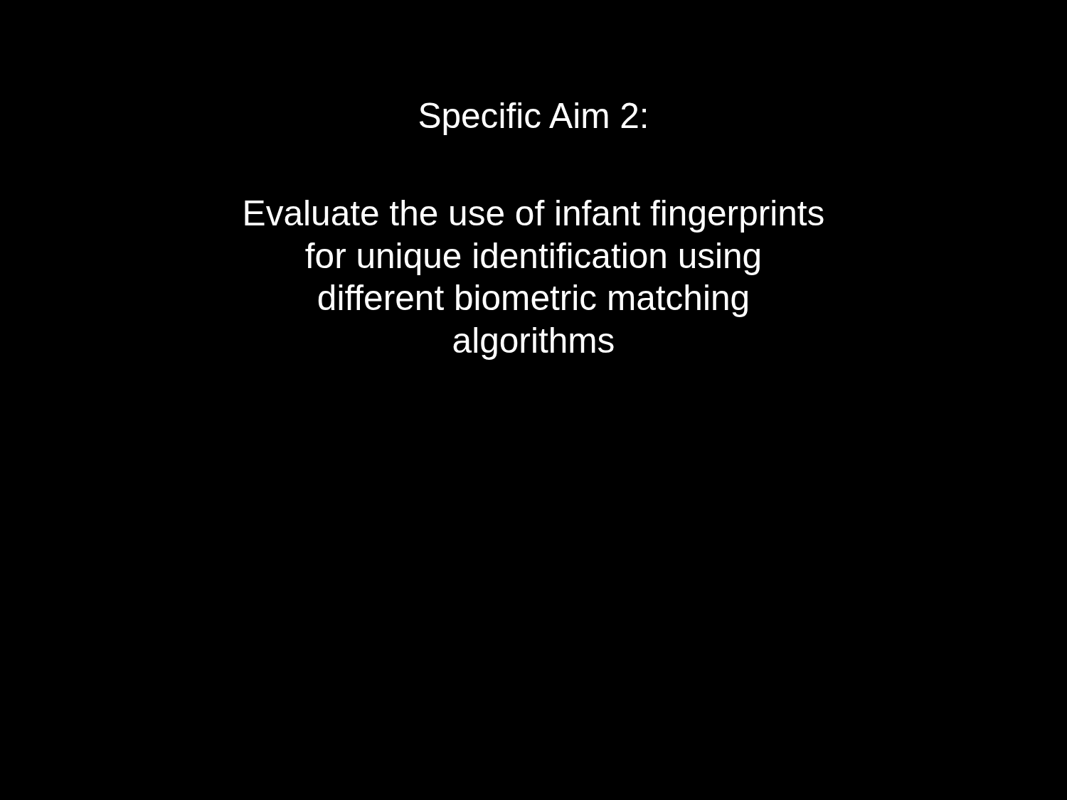Specific Aim 2:
Evaluate the use of infant fingerprints for unique identification using different biometric matching algorithms